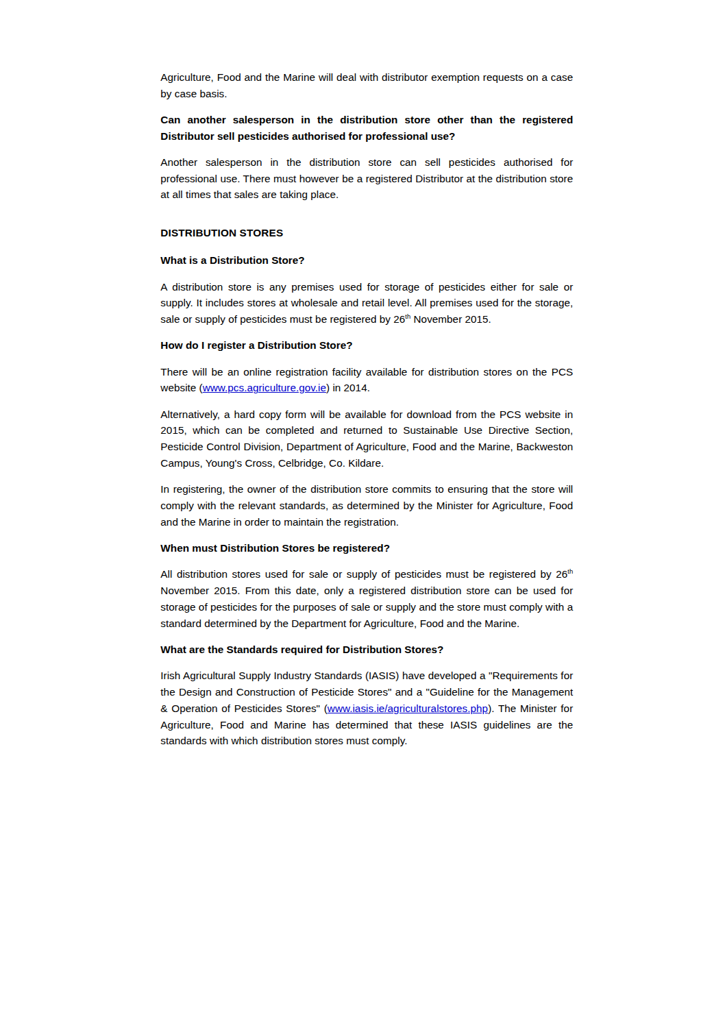Agriculture, Food and the Marine will deal with distributor exemption requests on a case by case basis.
Can another salesperson in the distribution store other than the registered Distributor sell pesticides authorised for professional use?
Another salesperson in the distribution store can sell pesticides authorised for professional use. There must however be a registered Distributor at the distribution store at all times that sales are taking place.
DISTRIBUTION STORES
What is a Distribution Store?
A distribution store is any premises used for storage of pesticides either for sale or supply. It includes stores at wholesale and retail level. All premises used for the storage, sale or supply of pesticides must be registered by 26th November 2015.
How do I register a Distribution Store?
There will be an online registration facility available for distribution stores on the PCS website (www.pcs.agriculture.gov.ie) in 2014.
Alternatively, a hard copy form will be available for download from the PCS website in 2015, which can be completed and returned to Sustainable Use Directive Section, Pesticide Control Division, Department of Agriculture, Food and the Marine, Backweston Campus, Young's Cross, Celbridge, Co. Kildare.
In registering, the owner of the distribution store commits to ensuring that the store will comply with the relevant standards, as determined by the Minister for Agriculture, Food and the Marine in order to maintain the registration.
When must Distribution Stores be registered?
All distribution stores used for sale or supply of pesticides must be registered by 26th November 2015. From this date, only a registered distribution store can be used for storage of pesticides for the purposes of sale or supply and the store must comply with a standard determined by the Department for Agriculture, Food and the Marine.
What are the Standards required for Distribution Stores?
Irish Agricultural Supply Industry Standards (IASIS) have developed a "Requirements for the Design and Construction of Pesticide Stores" and a "Guideline for the Management & Operation of Pesticides Stores" (www.iasis.ie/agriculturalstores.php). The Minister for Agriculture, Food and Marine has determined that these IASIS guidelines are the standards with which distribution stores must comply.